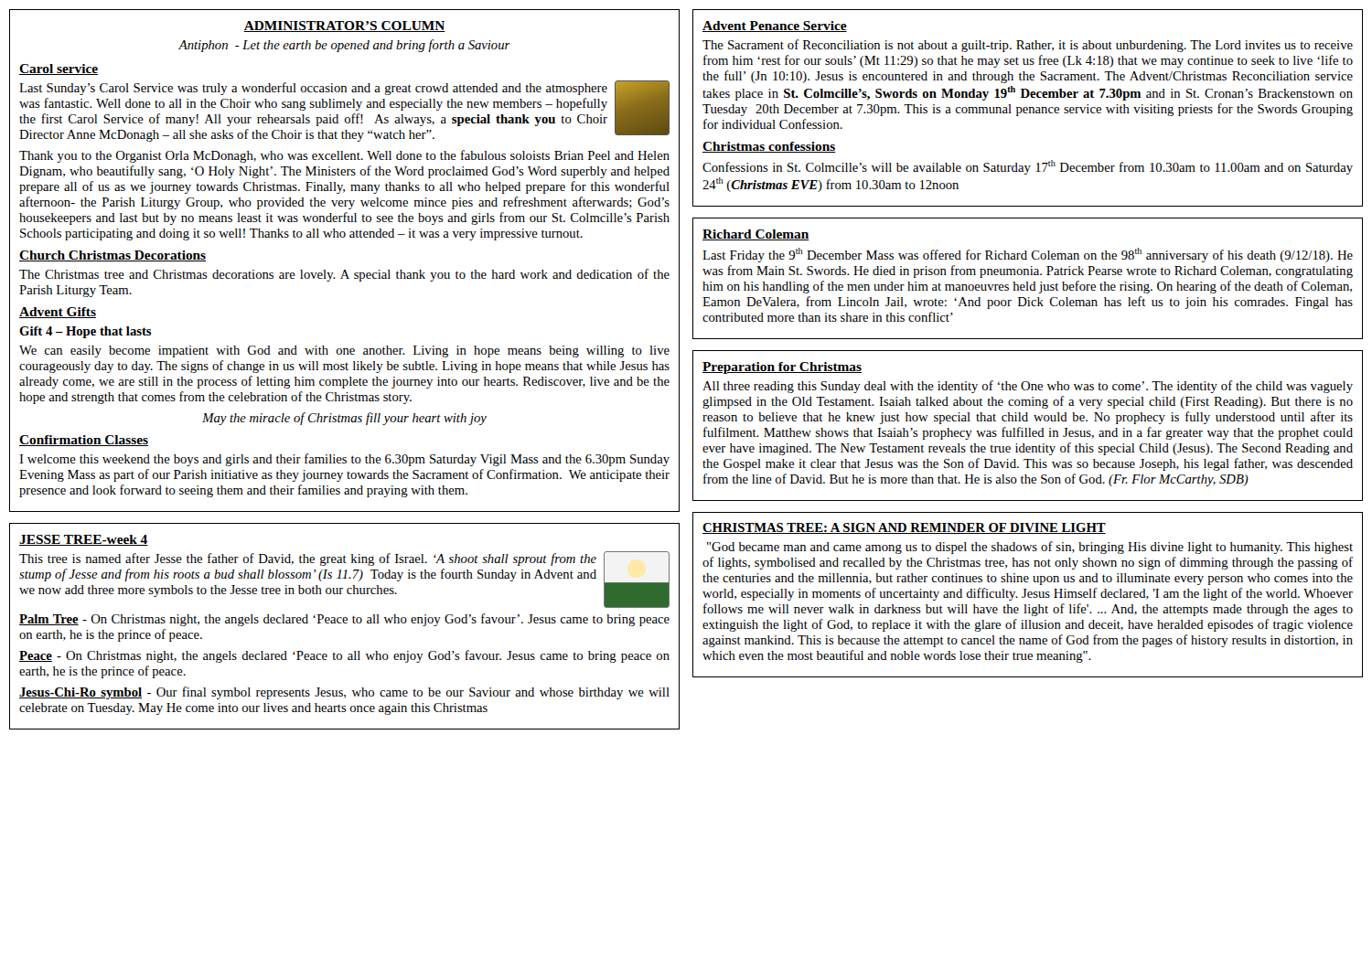ADMINISTRATOR’S COLUMN
Antiphon - Let the earth be opened and bring forth a Saviour
Carol service
Last Sunday’s Carol Service was truly a wonderful occasion and a great crowd attended and the atmosphere was fantastic. Well done to all in the Choir who sang sublimely and especially the new members – hopefully the first Carol Service of many! All your rehearsals paid off! As always, a special thank you to Choir Director Anne McDonagh – all she asks of the Choir is that they “watch her”.
Thank you to the Organist Orla McDonagh, who was excellent. Well done to the fabulous soloists Brian Peel and Helen Dignam, who beautifully sang, ‘O Holy Night’. The Ministers of the Word proclaimed God’s Word superbly and helped prepare all of us as we journey towards Christmas. Finally, many thanks to all who helped prepare for this wonderful afternoon- the Parish Liturgy Group, who provided the very welcome mince pies and refreshment afterwards; God’s housekeepers and last but by no means least it was wonderful to see the boys and girls from our St. Colmcille’s Parish Schools participating and doing it so well! Thanks to all who attended – it was a very impressive turnout.
Church Christmas Decorations
The Christmas tree and Christmas decorations are lovely. A special thank you to the hard work and dedication of the Parish Liturgy Team.
Advent Gifts
Gift 4 – Hope that lasts
We can easily become impatient with God and with one another. Living in hope means being willing to live courageously day to day. The signs of change in us will most likely be subtle. Living in hope means that while Jesus has already come, we are still in the process of letting him complete the journey into our hearts. Rediscover, live and be the hope and strength that comes from the celebration of the Christmas story.
May the miracle of Christmas fill your heart with joy
Confirmation Classes
I welcome this weekend the boys and girls and their families to the 6.30pm Saturday Vigil Mass and the 6.30pm Sunday Evening Mass as part of our Parish initiative as they journey towards the Sacrament of Confirmation. We anticipate their presence and look forward to seeing them and their families and praying with them.
JESSE TREE-week 4
This tree is named after Jesse the father of David, the great king of Israel. ‘A shoot shall sprout from the stump of Jesse and from his roots a bud shall blossom’ (Is 11.7) Today is the fourth Sunday in Advent and we now add three more symbols to the Jesse tree in both our churches.
Palm Tree - On Christmas night, the angels declared ‘Peace to all who enjoy God’s favour’. Jesus came to bring peace on earth, he is the prince of peace.
Peace - On Christmas night, the angels declared ‘Peace to all who enjoy God’s favour. Jesus came to bring peace on earth, he is the prince of peace.
Jesus-Chi-Ro symbol - Our final symbol represents Jesus, who came to be our Saviour and whose birthday we will celebrate on Tuesday. May He come into our lives and hearts once again this Christmas
Advent Penance Service
The Sacrament of Reconciliation is not about a guilt-trip. Rather, it is about unburdening. The Lord invites us to receive from him ‘rest for our souls’ (Mt 11:29) so that he may set us free (Lk 4:18) that we may continue to seek to live ‘life to the full’ (Jn 10:10). Jesus is encountered in and through the Sacrament. The Advent/Christmas Reconciliation service takes place in St. Colmcille’s, Swords on Monday 19th December at 7.30pm and in St. Cronan’s Brackenstown on Tuesday 20th December at 7.30pm. This is a communal penance service with visiting priests for the Swords Grouping for individual Confession.
Christmas confessions
Confessions in St. Colmcille’s will be available on Saturday 17th December from 10.30am to 11.00am and on Saturday 24th (Christmas EVE) from 10.30am to 12noon
Richard Coleman
Last Friday the 9th December Mass was offered for Richard Coleman on the 98th anniversary of his death (9/12/18). He was from Main St. Swords. He died in prison from pneumonia. Patrick Pearse wrote to Richard Coleman, congratulating him on his handling of the men under him at manoeuvres held just before the rising. On hearing of the death of Coleman, Eamon DeValera, from Lincoln Jail, wrote: ‘And poor Dick Coleman has left us to join his comrades. Fingal has contributed more than its share in this conflict’
Preparation for Christmas
All three reading this Sunday deal with the identity of ‘the One who was to come’. The identity of the child was vaguely glimpsed in the Old Testament. Isaiah talked about the coming of a very special child (First Reading). But there is no reason to believe that he knew just how special that child would be. No prophecy is fully understood until after its fulfilment. Matthew shows that Isaiah’s prophecy was fulfilled in Jesus, and in a far greater way that the prophet could ever have imagined. The New Testament reveals the true identity of this special Child (Jesus). The Second Reading and the Gospel make it clear that Jesus was the Son of David. This was so because Joseph, his legal father, was descended from the line of David. But he is more than that. He is also the Son of God. (Fr. Flor McCarthy, SDB)
CHRISTMAS TREE: A SIGN AND REMINDER OF DIVINE LIGHT
"God became man and came among us to dispel the shadows of sin, bringing His divine light to humanity. This highest of lights, symbolised and recalled by the Christmas tree, has not only shown no sign of dimming through the passing of the centuries and the millennia, but rather continues to shine upon us and to illuminate every person who comes into the world, especially in moments of uncertainty and difficulty. Jesus Himself declared, 'I am the light of the world. Whoever follows me will never walk in darkness but will have the light of life'. ... And, the attempts made through the ages to extinguish the light of God, to replace it with the glare of illusion and deceit, have heralded episodes of tragic violence against mankind. This is because the attempt to cancel the name of God from the pages of history results in distortion, in which even the most beautiful and noble words lose their true meaning".